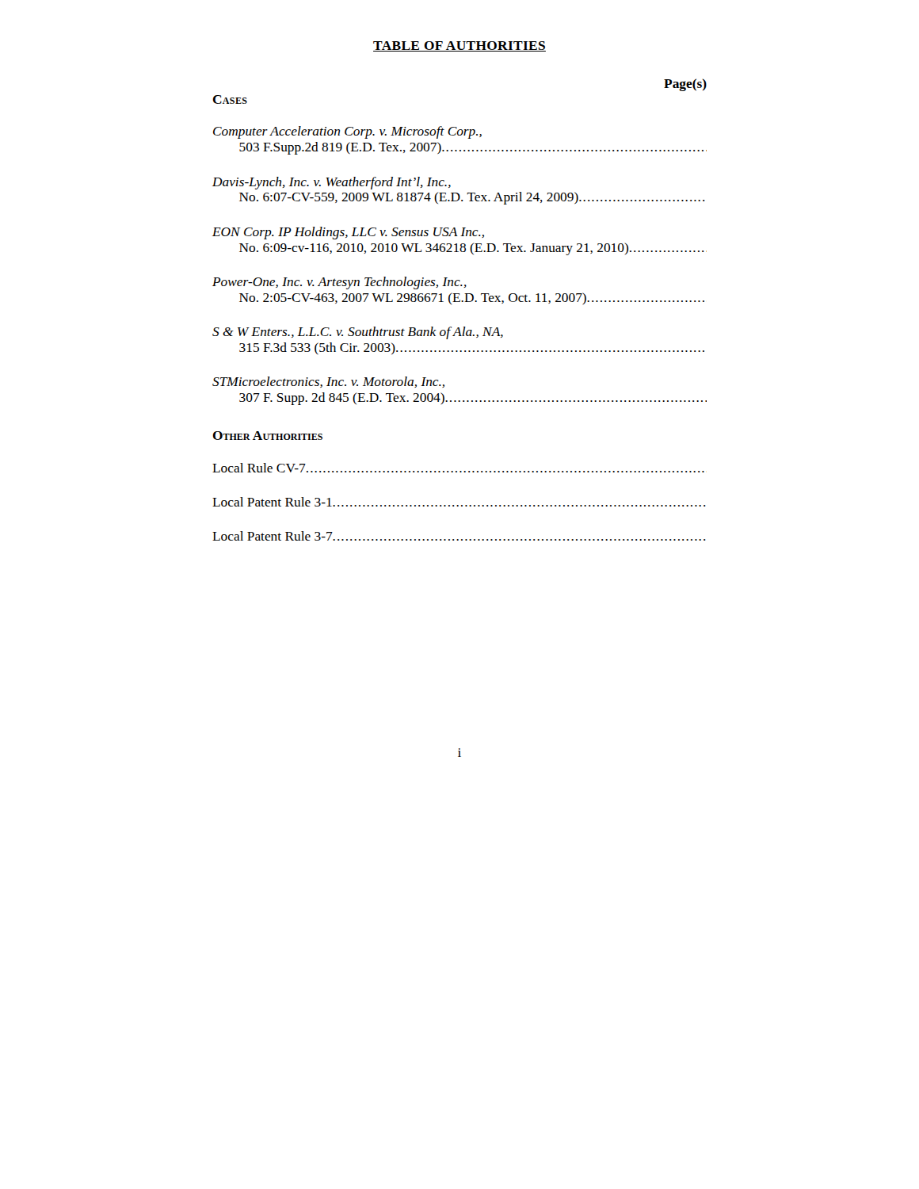TABLE OF AUTHORITIES
Page(s)
Cases
Computer Acceleration Corp. v. Microsoft Corp.,
503 F.Supp.2d 819 (E.D. Tex., 2007)......................................................................................... 7
Davis-Lynch, Inc. v. Weatherford Int’l, Inc.,
No. 6:07-CV-559, 2009 WL 81874 (E.D. Tex. April 24, 2009).................................... 4, 6, 7, 8
EON Corp. IP Holdings, LLC v. Sensus USA Inc.,
No. 6:09-cv-116, 2010, 2010 WL 346218 (E.D. Tex. January 21, 2010)................................ 5
Power-One, Inc. v. Artesyn Technologies, Inc.,
No. 2:05-CV-463, 2007 WL 2986671 (E.D. Tex, Oct. 11, 2007)..................................... 4, 5, 7
S & W Enters., L.L.C. v. Southtrust Bank of Ala., NA,
315 F.3d 533 (5th Cir. 2003).................................................................................................... 4
STMicroelectronics, Inc. v. Motorola, Inc.,
307 F. Supp. 2d 845 (E.D. Tex. 2004)...................................................................................... 4
Other Authorities
Local Rule CV-7....................................................................................................................... 3, 10
Local Patent Rule 3-1......................................................................................................................... 2
Local Patent Rule 3-7......................................................................................................................... 4
i